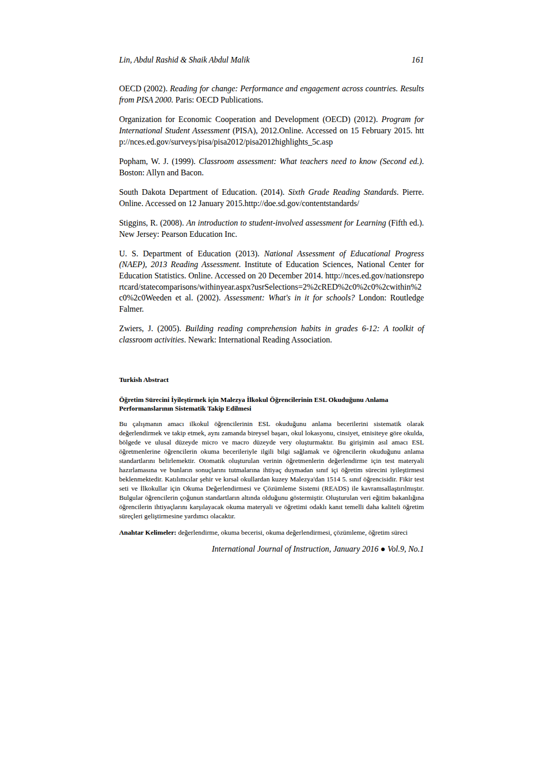Lin, Abdul Rashid & Shaik Abdul Malik 161
OECD (2002). Reading for change: Performance and engagement across countries. Results from PISA 2000. Paris: OECD Publications.
Organization for Economic Cooperation and Development (OECD) (2012). Program for International Student Assessment (PISA), 2012.Online. Accessed on 15 February 2015. http://nces.ed.gov/surveys/pisa/pisa2012/pisa2012highlights_5c.asp
Popham, W. J. (1999). Classroom assessment: What teachers need to know (Second ed.). Boston: Allyn and Bacon.
South Dakota Department of Education. (2014). Sixth Grade Reading Standards. Pierre. Online. Accessed on 12 January 2015.http://doe.sd.gov/contentstandards/
Stiggins, R. (2008). An introduction to student-involved assessment for Learning (Fifth ed.). New Jersey: Pearson Education Inc.
U. S. Department of Education (2013). National Assessment of Educational Progress (NAEP), 2013 Reading Assessment. Institute of Education Sciences, National Center for Education Statistics. Online. Accessed on 20 December 2014. http://nces.ed.gov/nationsreportcard/statecomparisons/withinyear.aspx?usrSelections=2%2cRED%2c0%2c0%2cwithin%2c0%2c0 Weeden et al. (2002). Assessment: What's in it for schools? London: Routledge Falmer.
Zwiers, J. (2005). Building reading comprehension habits in grades 6-12: A toolkit of classroom activities. Newark: International Reading Association.
Turkish Abstract
Öğretim Sürecini İyileştirmek için Malezya İlkokul Öğrencilerinin ESL Okuduğunu Anlama Performanslarının Sistematik Takip Edilmesi
Bu çalışmanın amacı ilkokul öğrencilerinin ESL okuduğunu anlama becerilerini sistematik olarak değerlendirmek ve takip etmek, aynı zamanda bireysel başarı, okul lokasyonu, cinsiyet, etnisiteye göre okulda, bölgede ve ulusal düzeyde micro ve macro düzeyde very oluşturmaktır. Bu girişimin asıl amacı ESL öğretmenlerine öğrencilerin okuma becerileriyle ilgili bilgi sağlamak ve öğrencilerin okuduğunu anlama standartlarını belirlemektir. Otomatik oluşturulan verinin öğretmenlerin değerlendirme için test materyali hazırlamasına ve bunların sonuçlarını tutmalarına ihtiyaç duymadan sınıf içi öğretim sürecini iyileştirmesi beklenmektedir. Katılımcılar şehir ve kırsal okullardan kuzey Malezya'dan 1514 5. sınıf öğrencisidir. Fikir test seti ve İlkokullar için Okuma Değerlendirmesi ve Çözümleme Sistemi (READS) ile kavramsallaştırılmıştır. Bulgular öğrencilerin çoğunun standartların altında olduğunu göstermiştir. Oluşturulan veri eğitim bakanlığına öğrencilerin ihtiyaçlarını karşılayacak okuma materyali ve öğretimi odaklı kanıt temelli daha kaliteli öğretim süreçleri geliştirmesine yardımcı olacaktır.
Anahtar Kelimeler: değerlendirme, okuma becerisi, okuma değerlendirmesi, çözümleme, öğretim süreci
International Journal of Instruction, January 2016 ● Vol.9, No.1